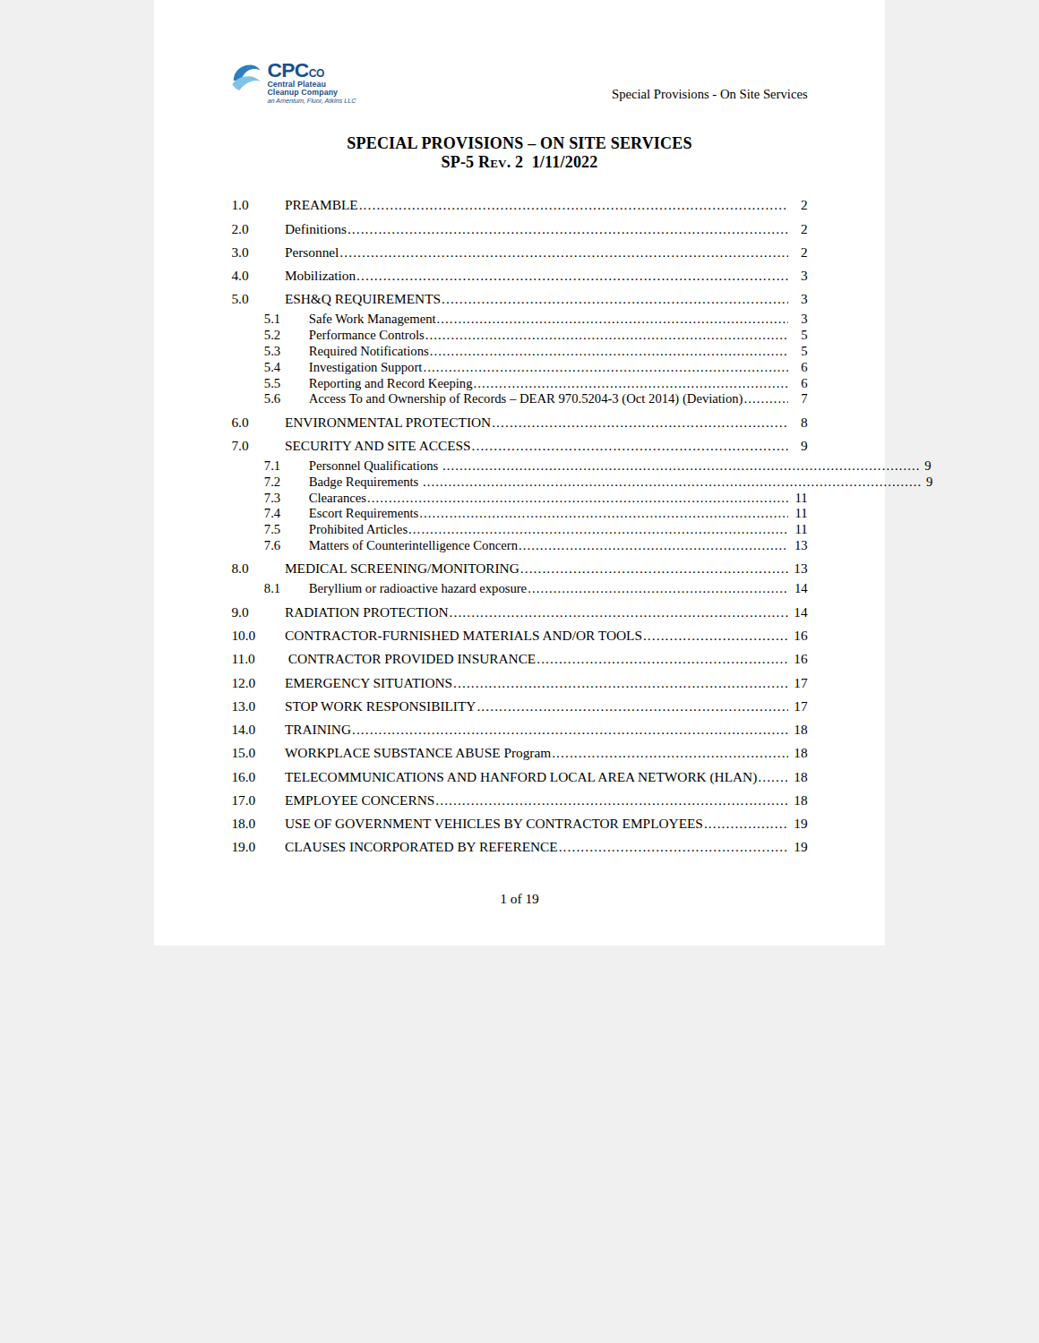CPCCO
Central Plateau
Cleanup Company
an Amentum, Fluor, Atkins LLC
Special Provisions - On Site Services
SPECIAL PROVISIONS – ON SITE SERVICES SP-5 Rev. 2 1/11/2022
1.0 PREAMBLE .................................................................................................................................................. 2
2.0 Definitions ..................................................................................................................................................... 2
3.0 Personnel ....................................................................................................................................................... 2
4.0 Mobilization .................................................................................................................................................. 3
5.0 ESH&Q REQUIREMENTS ................................................................................................................. 3
5.1 Safe Work Management ................................................................................................................. 3
5.2 Performance Controls .................................................................................................................... 5
5.3 Required Notifications ................................................................................................................... 5
5.4 Investigation Support ..................................................................................................................... 6
5.5 Reporting and Record Keeping ....................................................................................................... 6
5.6 Access To and Ownership of Records – DEAR 970.5204-3 (Oct 2014) (Deviation) ..................................... 7
6.0 ENVIRONMENTAL PROTECTION ....................................................................................................... 8
7.0 SECURITY AND SITE ACCESS ........................................................................................................... 9
7.1 Personnel Qualifications </span ................................................................................................................ 9
7.2 Badge Requirements </span ..................................................................................................................... 9
7.3 Clearances ................................................................................................................................. 11
7.4 Escort Requirements ..................................................................................................................... 11
7.5 Prohibited Articles ....................................................................................................................... 11
7.6 Matters of Counterintelligence Concern ....................................................................................... 13
8.0 MEDICAL SCREENING/MONITORING ................................................................................................. 13
8.1 Beryllium or radioactive hazard exposure .................................................................................... 14
9.0 RADIATION PROTECTION ................................................................................................................. 14
10.0 CONTRACTOR-FURNISHED MATERIALS AND/OR TOOLS ............................................................. 16
11.0 CONTRACTOR PROVIDED INSURANCE ................................................................................. 16
12.0 EMERGENCY SITUATIONS ................................................................................................................. 17
13.0 STOP WORK RESPONSIBILITY ......................................................................................................... 17
14.0 TRAINING ................................................................................................................................................. 18
15.0 WORKPLACE SUBSTANCE ABUSE Program ......................................................................................... 18
16.0 TELECOMMUNICATIONS AND HANFORD LOCAL AREA NETWORK (HLAN) ............................. 18
17.0 EMPLOYEE CONCERNS ......................................................................................................................... 18
18.0 USE OF GOVERNMENT VEHICLES BY CONTRACTOR EMPLOYEES ............................................. 19
19.0 CLAUSES INCORPORATED BY REFERENCE ......................................................................................... 19
1 of 19